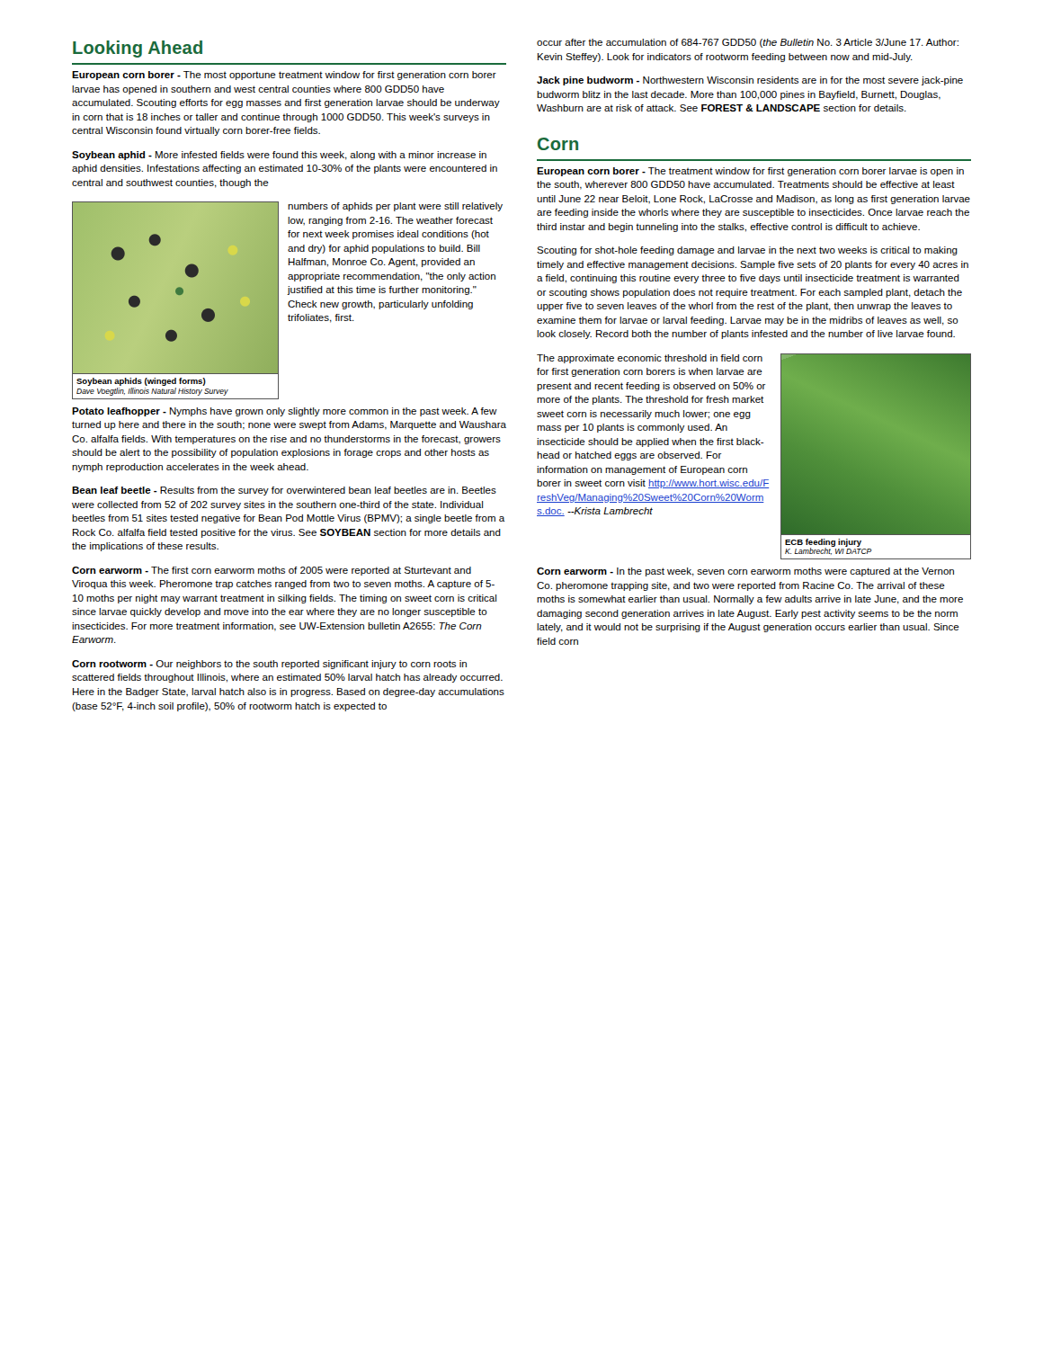Looking Ahead
European corn borer - The most opportune treatment window for first generation corn borer larvae has opened in southern and west central counties where 800 GDD50 have accumulated. Scouting efforts for egg masses and first generation larvae should be underway in corn that is 18 inches or taller and continue through 1000 GDD50. This week's surveys in central Wisconsin found virtually corn borer-free fields.
Soybean aphid - More infested fields were found this week, along with a minor increase in aphid densities. Infestations affecting an estimated 10-30% of the plants were encountered in central and southwest counties, though the
Soybean aphids (winged forms) Dave Voegtlin, Illinois Natural History Survey
numbers of aphids per plant were still relatively low, ranging from 2-16. The weather forecast for next week promises ideal conditions (hot and dry) for aphid populations to build. Bill Halfman, Monroe Co. Agent, provided an appropriate recommendation, "the only action justified at this time is further monitoring." Check new growth, particularly unfolding trifoliates, first.
Potato leafhopper - Nymphs have grown only slightly more common in the past week. A few turned up here and there in the south; none were swept from Adams, Marquette and Waushara Co. alfalfa fields. With temperatures on the rise and no thunderstorms in the forecast, growers should be alert to the possibility of population explosions in forage crops and other hosts as nymph reproduction accelerates in the week ahead.
Bean leaf beetle - Results from the survey for overwintered bean leaf beetles are in. Beetles were collected from 52 of 202 survey sites in the southern one-third of the state. Individual beetles from 51 sites tested negative for Bean Pod Mottle Virus (BPMV); a single beetle from a Rock Co. alfalfa field tested positive for the virus. See SOYBEAN section for more details and the implications of these results.
Corn earworm - The first corn earworm moths of 2005 were reported at Sturtevant and Viroqua this week. Pheromone trap catches ranged from two to seven moths. A capture of 5-10 moths per night may warrant treatment in silking fields. The timing on sweet corn is critical since larvae quickly develop and move into the ear where they are no longer susceptible to insecticides. For more treatment information, see UW-Extension bulletin A2655: The Corn Earworm.
Corn rootworm - Our neighbors to the south reported significant injury to corn roots in scattered fields throughout Illinois, where an estimated 50% larval hatch has already occurred. Here in the Badger State, larval hatch also is in progress. Based on degree-day accumulations (base 52°F, 4-inch soil profile), 50% of rootworm hatch is expected to
occur after the accumulation of 684-767 GDD50 (the Bulletin No. 3 Article 3/June 17. Author: Kevin Steffey). Look for indicators of rootworm feeding between now and mid-July.
Jack pine budworm - Northwestern Wisconsin residents are in for the most severe jack-pine budworm blitz in the last decade. More than 100,000 pines in Bayfield, Burnett, Douglas, Washburn are at risk of attack. See FOREST & LANDSCAPE section for details.
Corn
European corn borer - The treatment window for first generation corn borer larvae is open in the south, wherever 800 GDD50 have accumulated. Treatments should be effective at least until June 22 near Beloit, Lone Rock, LaCrosse and Madison, as long as first generation larvae are feeding inside the whorls where they are susceptible to insecticides. Once larvae reach the third instar and begin tunneling into the stalks, effective control is difficult to achieve.
Scouting for shot-hole feeding damage and larvae in the next two weeks is critical to making timely and effective management decisions. Sample five sets of 20 plants for every 40 acres in a field, continuing this routine every three to five days until insecticide treatment is warranted or scouting shows population does not require treatment. For each sampled plant, detach the upper five to seven leaves of the whorl from the rest of the plant, then unwrap the leaves to examine them for larvae or larval feeding. Larvae may be in the midribs of leaves as well, so look closely. Record both the number of plants infested and the number of live larvae found.
ECB feeding injury K. Lambrecht, WI DATCP
The approximate economic threshold in field corn for first generation corn borers is when larvae are present and recent feeding is observed on 50% or more of the plants. The threshold for fresh market sweet corn is necessarily much lower; one egg mass per 10 plants is commonly used. An insecticide should be applied when the first black-head or hatched eggs are observed. For information on management of European corn borer in sweet corn visit http://www.hort.wisc.edu/FreshVeg/Managing%20Sweet%20Corn%20Worms.doc. --Krista Lambrecht
Corn earworm - In the past week, seven corn earworm moths were captured at the Vernon Co. pheromone trapping site, and two were reported from Racine Co. The arrival of these moths is somewhat earlier than usual. Normally a few adults arrive in late June, and the more damaging second generation arrives in late August. Early pest activity seems to be the norm lately, and it would not be surprising if the August generation occurs earlier than usual. Since field corn